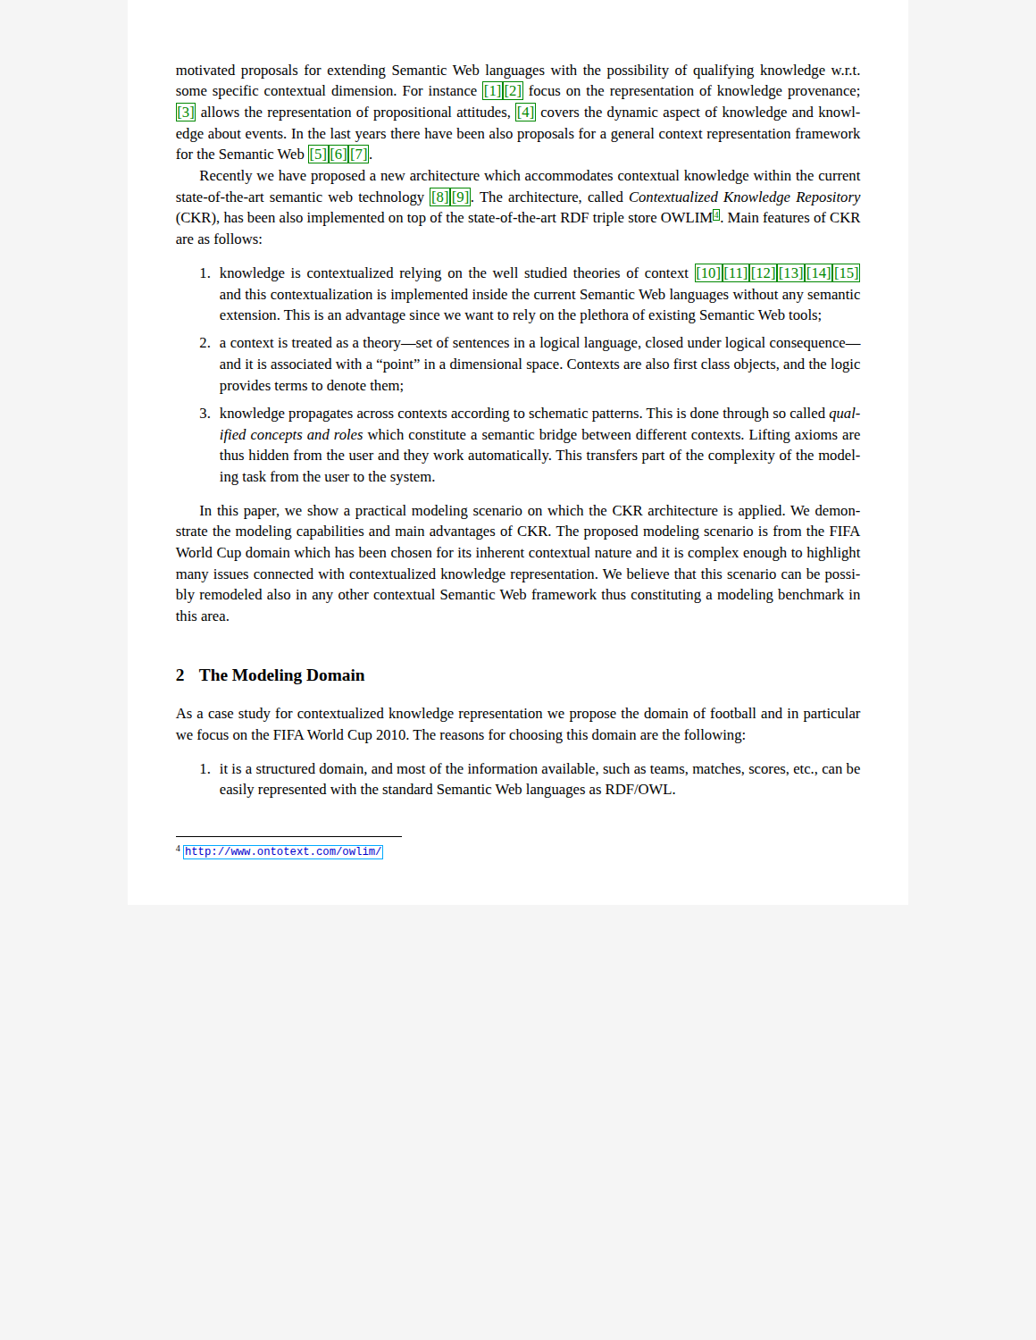motivated proposals for extending Semantic Web languages with the possibility of qualifying knowledge w.r.t. some specific contextual dimension. For instance [1][2] focus on the representation of knowledge provenance; [3] allows the representation of propositional attitudes, [4] covers the dynamic aspect of knowledge and knowledge about events. In the last years there have been also proposals for a general context representation framework for the Semantic Web [5][6][7].
Recently we have proposed a new architecture which accommodates contextual knowledge within the current state-of-the-art semantic web technology [8][9]. The architecture, called Contextualized Knowledge Repository (CKR), has been also implemented on top of the state-of-the-art RDF triple store OWLIM4. Main features of CKR are as follows:
knowledge is contextualized relying on the well studied theories of context [10][11][12][13][14][15] and this contextualization is implemented inside the current Semantic Web languages without any semantic extension. This is an advantage since we want to rely on the plethora of existing Semantic Web tools;
a context is treated as a theory—set of sentences in a logical language, closed under logical consequence—and it is associated with a “point” in a dimensional space. Contexts are also first class objects, and the logic provides terms to denote them;
knowledge propagates across contexts according to schematic patterns. This is done through so called qualified concepts and roles which constitute a semantic bridge between different contexts. Lifting axioms are thus hidden from the user and they work automatically. This transfers part of the complexity of the modeling task from the user to the system.
In this paper, we show a practical modeling scenario on which the CKR architecture is applied. We demonstrate the modeling capabilities and main advantages of CKR. The proposed modeling scenario is from the FIFA World Cup domain which has been chosen for its inherent contextual nature and it is complex enough to highlight many issues connected with contextualized knowledge representation. We believe that this scenario can be possibly remodeled also in any other contextual Semantic Web framework thus constituting a modeling benchmark in this area.
2 The Modeling Domain
As a case study for contextualized knowledge representation we propose the domain of football and in particular we focus on the FIFA World Cup 2010. The reasons for choosing this domain are the following:
it is a structured domain, and most of the information available, such as teams, matches, scores, etc., can be easily represented with the standard Semantic Web languages as RDF/OWL.
4http://www.ontotext.com/owlim/